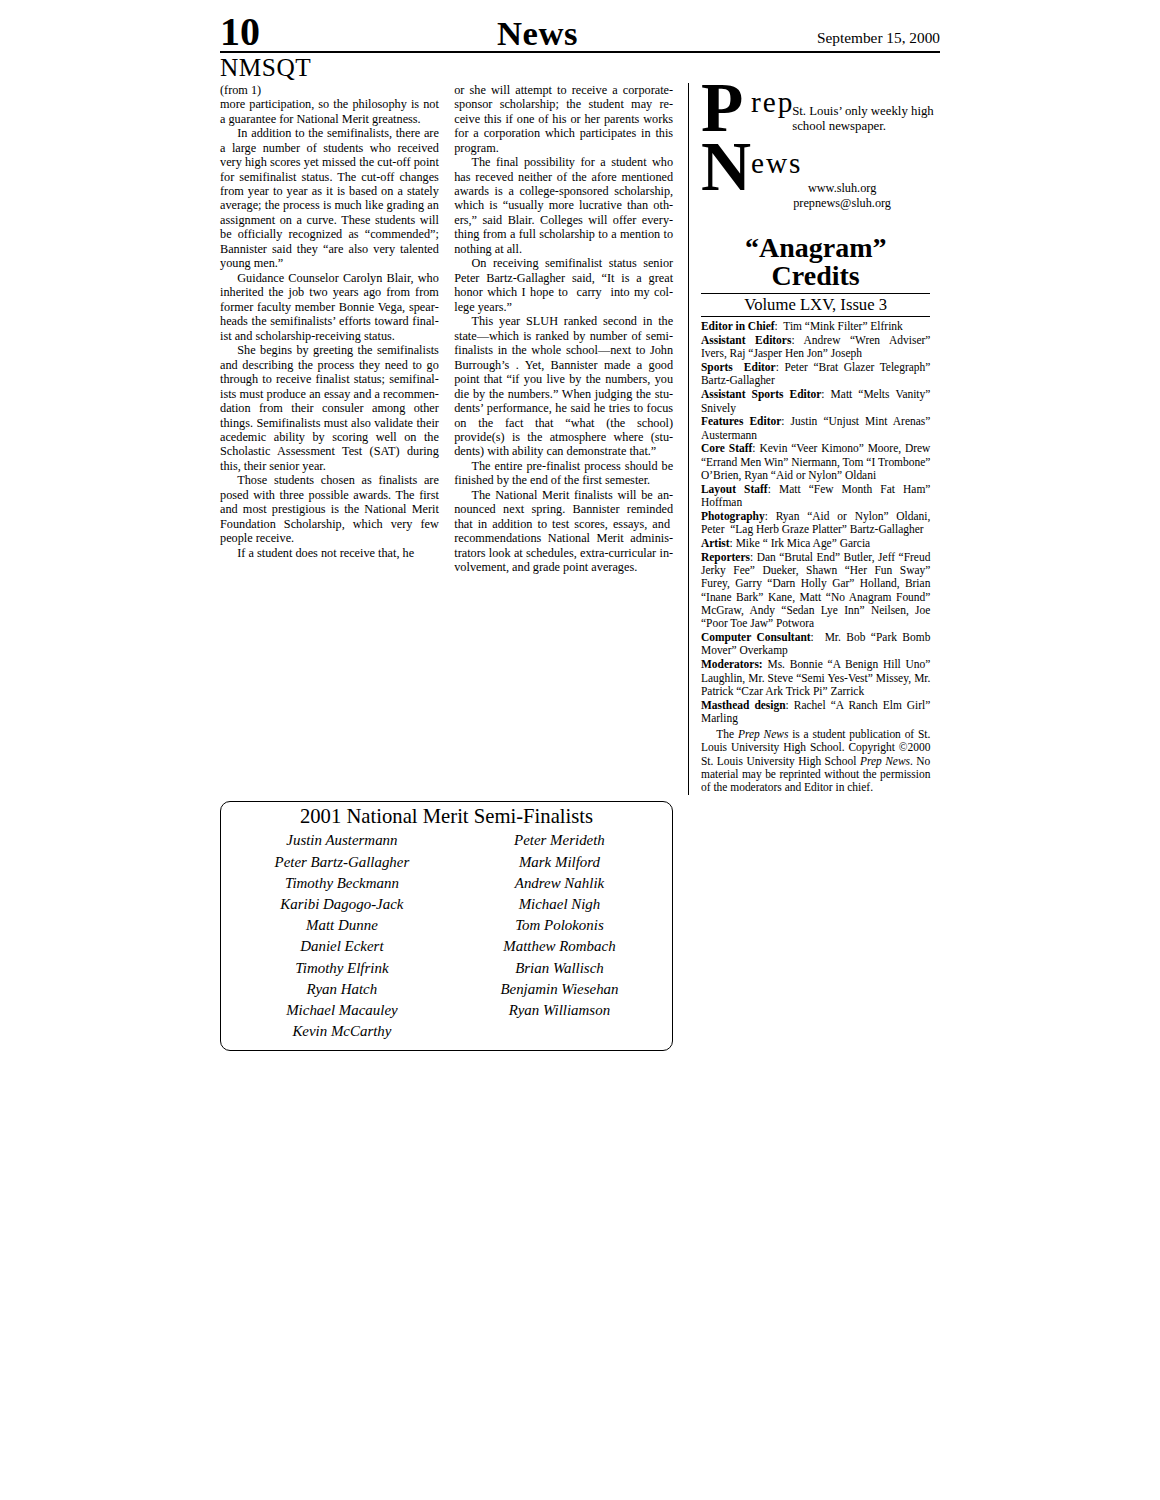10
News
September 15, 2000
NMSQT
(from 1)
more participation, so the philosophy is not a guarantee for National Merit greatness.
In addition to the semifinalists, there are a large number of students who received very high scores yet missed the cut-off point for semifinalist status. The cut-off changes from year to year as it is based on a stately average; the process is much like grading an assignment on a curve. These students will be officially recognized as “commended”; Bannister said they “are also very talented young men.”
Guidance Counselor Carolyn Blair, who inherited the job two years ago from from former faculty member Bonnie Vega, spearheads the semifinalists’ efforts toward finalist and scholarship-receiving status.
She begins by greeting the semifinalists and describing the process they need to go through to receive finalist status; semifinalists must produce an essay and a recommendation from their consuler among other things. Semifinalists must also validate their acedemic ability by scoring well on the Scholastic Assessment Test (SAT) during this, their senior year.
Those students chosen as finalists are posed with three possible awards. The first and most prestigious is the National Merit Foundation Scholarship, which very few people receive.
If a student does not receive that, he
or she will attempt to receive a corporate-sponsor scholarship; the student may receive this if one of his or her parents works for a corporation which participates in this program.
The final possibility for a student who has receved neither of the afore mentioned awards is a college-sponsored scholarship, which is “usually more lucrative than others,” said Blair. Colleges will offer everything from a full scholarship to a mention to nothing at all.
On receiving semifinalist status senior Peter Bartz-Gallagher said, “It is a great honor which I hope to carry into my college years.”
This year SLUH ranked second in the state—which is ranked by number of semifinalists in the whole school—next to John Burrough’s . Yet, Bannister made a good point that “if you live by the numbers, you die by the numbers.” When judging the students’ performance, he said he tries to focus on the fact that “what (the school) provide(s) is the atmosphere where (students) with ability can demonstrate that.”
The entire pre-finalist process should be finished by the end of the first semester.
The National Merit finalists will be announced next spring. Bannister reminded that in addition to test scores, essays, and recommendations National Merit administrators look at schedules, extra-curricular involvement, and grade point averages.
P rep N ews
St. Louis’ only weekly high school newspaper.
www.sluh.org
prepnews@sluh.org
“Anagram”
Credits
Volume LXV, Issue 3
Editor in Chief: Tim “Mink Filter” Elfrink
Assistant Editors: Andrew “Wren Adviser” Ivers, Raj “Jasper Hen Jon” Joseph
Sports Editor: Peter “Brat Glazer Telegraph” Bartz-Gallagher
Assistant Sports Editor: Matt “Melts Vanity” Snively
Features Editor: Justin “Unjust Mint Arenas” Austermann
Core Staff: Kevin “Veer Kimono” Moore, Drew “Errand Men Win” Niermann, Tom “I Trombone” O’Brien, Ryan “Aid or Nylon” Oldani
Layout Staff: Matt “Few Month Fat Ham” Hoffman
Photography: Ryan “Aid or Nylon” Oldani, Peter “Lag Herb Graze Platter” Bartz-Gallagher
Artist: Mike “ Irk Mica Age” Garcia
Reporters: Dan “Brutal End” Butler, Jeff “Freud Jerky Fee” Dueker, Shawn “Her Fun Sway” Furey, Garry “Darn Holly Gar” Holland, Brian “Inane Bark” Kane, Matt “No Anagram Found” McGraw, Andy “Sedan Lye Inn” Neilsen, Joe “Poor Toe Jaw” Potwora
Computer Consultant: Mr. Bob “Park Bomb Mover” Overkamp
Moderators: Ms. Bonnie “A Benign Hill Uno” Laughlin, Mr. Steve “Semi Yes-Vest” Missey, Mr. Patrick “Czar Ark Trick Pi” Zarrick
Masthead design: Rachel “A Ranch Elm Girl” Marling
The Prep News is a student publication of St. Louis University High School. Copyright ©2000 St. Louis University High School Prep News. No material may be reprinted without the permission of the moderators and Editor in chief.
2001 National Merit Semi-Finalists
Justin Austermann
Peter Bartz-Gallagher
Timothy Beckmann
Karibi Dagogo-Jack
Matt Dunne
Daniel Eckert
Timothy Elfrink
Ryan Hatch
Michael Macauley
Kevin McCarthy
Peter Merideth
Mark Milford
Andrew Nahlik
Michael Nigh
Tom Polokonis
Matthew Rombach
Brian Wallisch
Benjamin Wiesehan
Ryan Williamson